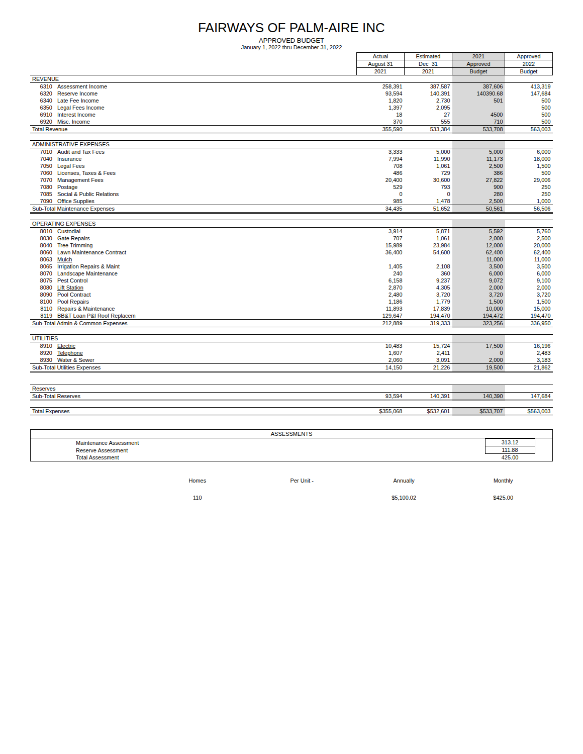FAIRWAYS OF PALM-AIRE INC
APPROVED BUDGET
January 1, 2022 thru December 31, 2022
| | | Actual | Estimated | 2021 | Approved |
| | | August 31 | Dec 31 | Approved | 2022 |
| | | 2021 | 2021 | Budget | Budget |
| REVENUE | | | | |
| 6310 | Assessment Income | 258,391 | 387,587 | 387,606 | 413,319 |
| 6320 | Reserve Income | 93,594 | 140,391 | 140390.68 | 147,684 |
| 6340 | Late Fee Income | 1,820 | 2,730 | 501 | 500 |
| 6350 | Legal Fees Income | 1,397 | 2,095 | | 500 |
| 6910 | Interest Income | 18 | 27 | 4500 | 500 |
| 6920 | Misc. Income | 370 | 555 | 710 | 500 |
| Total Revenue | 355,590 | 533,384 | 533,708 | 563,003 |
| ADMINISTRATIVE EXPENSES | | | | |
| 7010 | Audit and Tax Fees | 3,333 | 5,000 | 5,000 | 6,000 |
| 7040 | Insurance | 7,994 | 11,990 | 11,173 | 18,000 |
| 7050 | Legal Fees | 708 | 1,061 | 2,500 | 1,500 |
| 7060 | Licenses, Taxes & Fees | 486 | 729 | 386 | 500 |
| 7070 | Management Fees | 20,400 | 30,600 | 27,822 | 29,006 |
| 7080 | Postage | 529 | 793 | 900 | 250 |
| 7085 | Social & Public Relations | 0 | 0 | 280 | 250 |
| 7090 | Office Supplies | 985 | 1,478 | 2,500 | 1,000 |
| Sub-Total Maintenance Expenses | 34,435 | 51,652 | 50,561 | 56,506 |
| OPERATING EXPENSES | | | | |
| 8010 | Custodial | 3,914 | 5,871 | 5,592 | 5,760 |
| 8030 | Gate Repairs | 707 | 1,061 | 2,000 | 2,500 |
| 8040 | Tree Trimming | 15,989 | 23,984 | 12,000 | 20,000 |
| 8060 | Lawn Maintenance Contract | 36,400 | 54,600 | 62,400 | 62,400 |
| 8063 | Mulch | | | 11,000 | 11,000 |
| 8065 | Irrigation Repairs & Maint | 1,405 | 2,108 | 3,500 | 3,500 |
| 8070 | Landscape Maintenance | 240 | 360 | 6,000 | 6,000 |
| 8075 | Pest Control | 6,158 | 9,237 | 9,072 | 9,100 |
| 8080 | Lift Station | 2,870 | 4,305 | 2,000 | 2,000 |
| 8090 | Pool Contract | 2,480 | 3,720 | 3,720 | 3,720 |
| 8100 | Pool Repairs | 1,186 | 1,779 | 1,500 | 1,500 |
| 8110 | Repairs & Maintenance | 11,893 | 17,839 | 10,000 | 15,000 |
| 8119 | BB&T Loan P&I Roof Replacem | 129,647 | 194,470 | 194,472 | 194,470 |
| Sub-Total Admin & Common Expenses | 212,889 | 319,333 | 323,256 | 336,950 |
| UTILITIES | | | | |
| 8910 | Electric | 10,483 | 15,724 | 17,500 | 16,196 |
| 8920 | Telephone | 1,607 | 2,411 | 0 | 2,483 |
| 8930 | Water & Sewer | 2,060 | 3,091 | 2,000 | 3,183 |
| Sub-Total Utilities Expenses | 14,150 | 21,226 | 19,500 | 21,862 |
| Reserves | | | | |
| Sub-Total Reserves | 93,594 | 140,391 | 140,390 | 147,684 |
| Total Expenses | $355,068 | $532,601 | $533,707 | $563,003 |
ASSESSMENTS
| Maintenance Assessment | 313.12 | |
| Reserve Assessment | 111.88 | |
| Total Assessment | 425.00 | |
| | Homes | Per Unit - | Annually | Monthly |
| | 110 | | $5,100.02 | $425.00 |